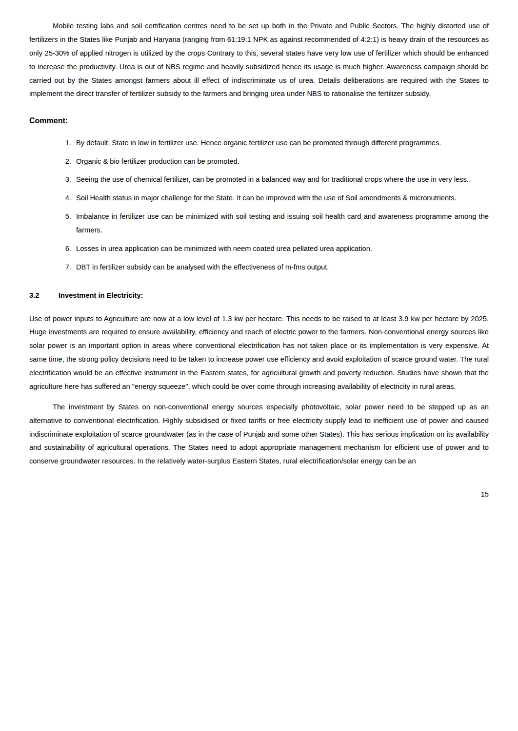Mobile testing labs and soil certification centres need to be set up both in the Private and Public Sectors. The highly distorted use of fertilizers in the States like Punjab and Haryana (ranging from 61:19:1 NPK as against recommended of 4:2:1) is heavy drain of the resources as only 25-30% of applied nitrogen is utilized by the crops Contrary to this, several states have very low use of fertilizer which should be enhanced to increase the productivity. Urea is out of NBS regime and heavily subsidized hence its usage is much higher. Awareness campaign should be carried out by the States amongst farmers about ill effect of indiscriminate us of urea. Details deliberations are required with the States to implement the direct transfer of fertilizer subsidy to the farmers and bringing urea under NBS to rationalise the fertilizer subsidy.
Comment:
By default, State in low in fertilizer use. Hence organic fertilizer use can be promoted through different programmes.
Organic & bio fertilizer production can be promoted.
Seeing the use of chemical fertilizer, can be promoted in a balanced way and for traditional crops where the use in very less.
Soil Health status in major challenge for the State. It can be improved with the use of Soil amendments & micronutrients.
Imbalance in fertilizer use can be minimized with soil testing and issuing soil health card and awareness programme among the farmers.
Losses in urea application can be minimized with neem coated urea pellated urea application.
DBT in fertilizer subsidy can be analysed with the effectiveness of m-fms output.
3.2 Investment in Electricity:
Use of power inputs to Agriculture are now at a low level of 1.3 kw per hectare. This needs to be raised to at least 3.9 kw per hectare by 2025. Huge investments are required to ensure availability, efficiency and reach of electric power to the farmers. Non-conventional energy sources like solar power is an important option in areas where conventional electrification has not taken place or its implementation is very expensive. At same time, the strong policy decisions need to be taken to increase power use efficiency and avoid exploitation of scarce ground water. The rural electrification would be an effective instrument in the Eastern states, for agricultural growth and poverty reduction. Studies have shown that the agriculture here has suffered an "energy squeeze", which could be over come through increasing availability of electricity in rural areas.
The investment by States on non-conventional energy sources especially photovoltaic, solar power need to be stepped up as an alternative to conventional electrification. Highly subsidised or fixed tariffs or free electricity supply lead to inefficient use of power and caused indiscriminate exploitation of scarce groundwater (as in the case of Punjab and some other States). This has serious implication on its availability and sustainability of agricultural operations. The States need to adopt appropriate management mechanism for efficient use of power and to conserve groundwater resources. In the relatively water-surplus Eastern States, rural electrification/solar energy can be an
15